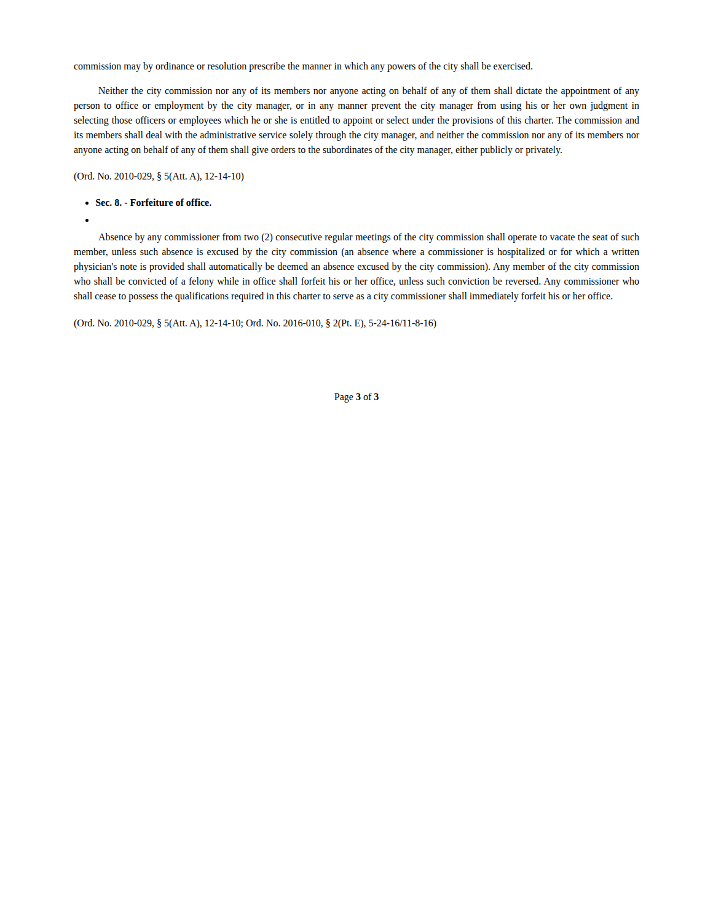commission may by ordinance or resolution prescribe the manner in which any powers of the city shall be exercised.
Neither the city commission nor any of its members nor anyone acting on behalf of any of them shall dictate the appointment of any person to office or employment by the city manager, or in any manner prevent the city manager from using his or her own judgment in selecting those officers or employees which he or she is entitled to appoint or select under the provisions of this charter. The commission and its members shall deal with the administrative service solely through the city manager, and neither the commission nor any of its members nor anyone acting on behalf of any of them shall give orders to the subordinates of the city manager, either publicly or privately.
(Ord. No. 2010-029, § 5(Att. A), 12-14-10)
Sec. 8. - Forfeiture of office.
Absence by any commissioner from two (2) consecutive regular meetings of the city commission shall operate to vacate the seat of such member, unless such absence is excused by the city commission (an absence where a commissioner is hospitalized or for which a written physician's note is provided shall automatically be deemed an absence excused by the city commission). Any member of the city commission who shall be convicted of a felony while in office shall forfeit his or her office, unless such conviction be reversed. Any commissioner who shall cease to possess the qualifications required in this charter to serve as a city commissioner shall immediately forfeit his or her office.
(Ord. No. 2010-029, § 5(Att. A), 12-14-10; Ord. No. 2016-010, § 2(Pt. E), 5-24-16/11-8-16)
Page 3 of 3